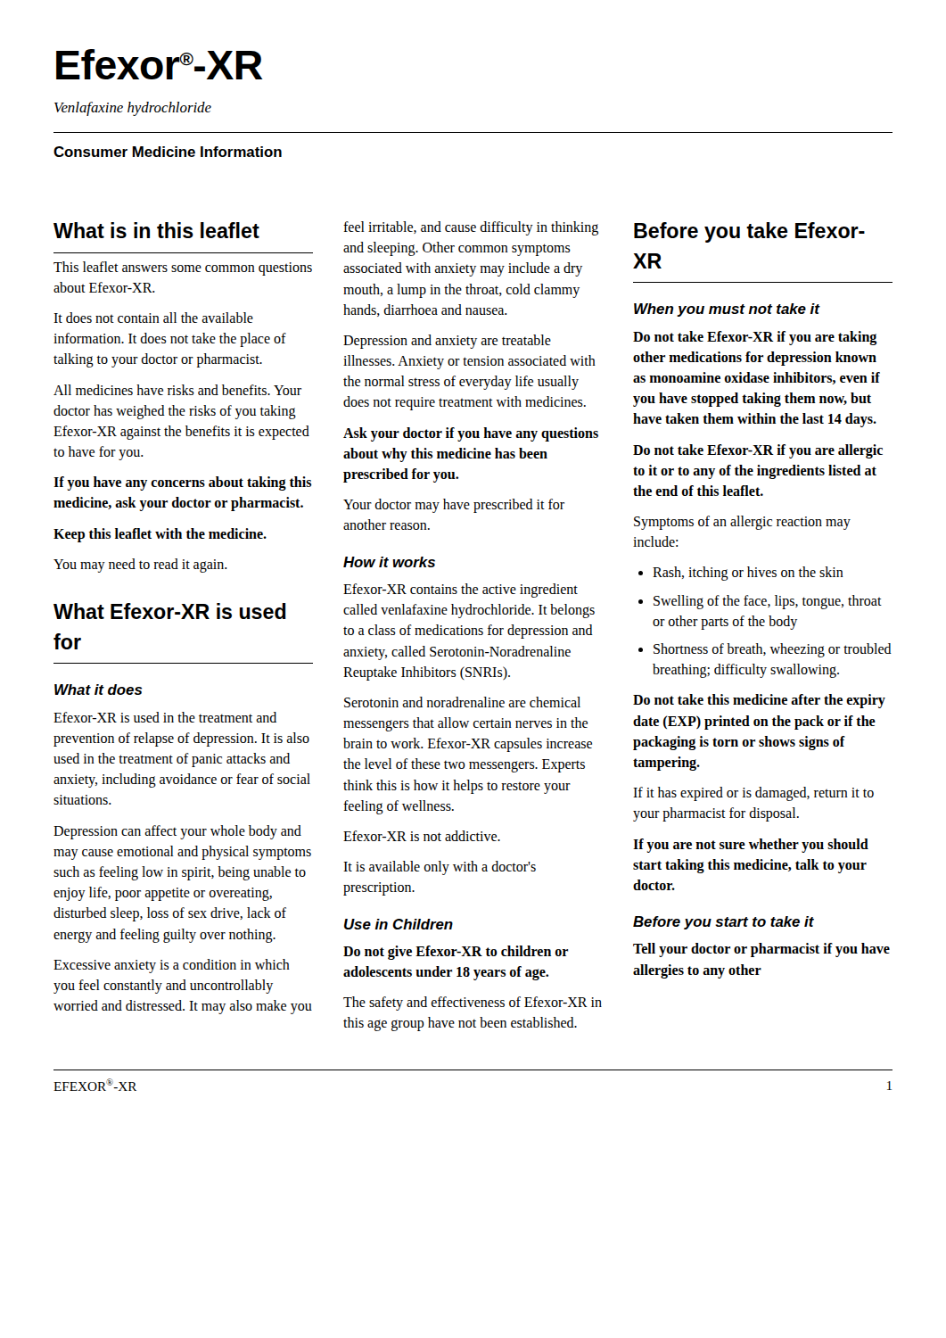Efexor®-XR
Venlafaxine hydrochloride
Consumer Medicine Information
What is in this leaflet
This leaflet answers some common questions about Efexor-XR.
It does not contain all the available information. It does not take the place of talking to your doctor or pharmacist.
All medicines have risks and benefits. Your doctor has weighed the risks of you taking Efexor-XR against the benefits it is expected to have for you.
If you have any concerns about taking this medicine, ask your doctor or pharmacist.
Keep this leaflet with the medicine.
You may need to read it again.
What Efexor-XR is used for
What it does
Efexor-XR is used in the treatment and prevention of relapse of depression. It is also used in the treatment of panic attacks and anxiety, including avoidance or fear of social situations.
Depression can affect your whole body and may cause emotional and physical symptoms such as feeling low in spirit, being unable to enjoy life, poor appetite or overeating, disturbed sleep, loss of sex drive, lack of energy and feeling guilty over nothing.
Excessive anxiety is a condition in which you feel constantly and uncontrollably worried and distressed. It may also make you feel irritable, and cause difficulty in thinking and sleeping. Other common symptoms associated with anxiety may include a dry mouth, a lump in the throat, cold clammy hands, diarrhoea and nausea.
Depression and anxiety are treatable illnesses. Anxiety or tension associated with the normal stress of everyday life usually does not require treatment with medicines.
Ask your doctor if you have any questions about why this medicine has been prescribed for you.
Your doctor may have prescribed it for another reason.
How it works
Efexor-XR contains the active ingredient called venlafaxine hydrochloride. It belongs to a class of medications for depression and anxiety, called Serotonin-Noradrenaline Reuptake Inhibitors (SNRIs).
Serotonin and noradrenaline are chemical messengers that allow certain nerves in the brain to work. Efexor-XR capsules increase the level of these two messengers. Experts think this is how it helps to restore your feeling of wellness.
Efexor-XR is not addictive.
It is available only with a doctor's prescription.
Use in Children
Do not give Efexor-XR to children or adolescents under 18 years of age.
The safety and effectiveness of Efexor-XR in this age group have not been established.
Before you take Efexor-XR
When you must not take it
Do not take Efexor-XR if you are taking other medications for depression known as monoamine oxidase inhibitors, even if you have stopped taking them now, but have taken them within the last 14 days.
Do not take Efexor-XR if you are allergic to it or to any of the ingredients listed at the end of this leaflet.
Symptoms of an allergic reaction may include:
Rash, itching or hives on the skin
Swelling of the face, lips, tongue, throat or other parts of the body
Shortness of breath, wheezing or troubled breathing; difficulty swallowing.
Do not take this medicine after the expiry date (EXP) printed on the pack or if the packaging is torn or shows signs of tampering.
If it has expired or is damaged, return it to your pharmacist for disposal.
If you are not sure whether you should start taking this medicine, talk to your doctor.
Before you start to take it
Tell your doctor or pharmacist if you have allergies to any other
EFEXOR®-XR
1